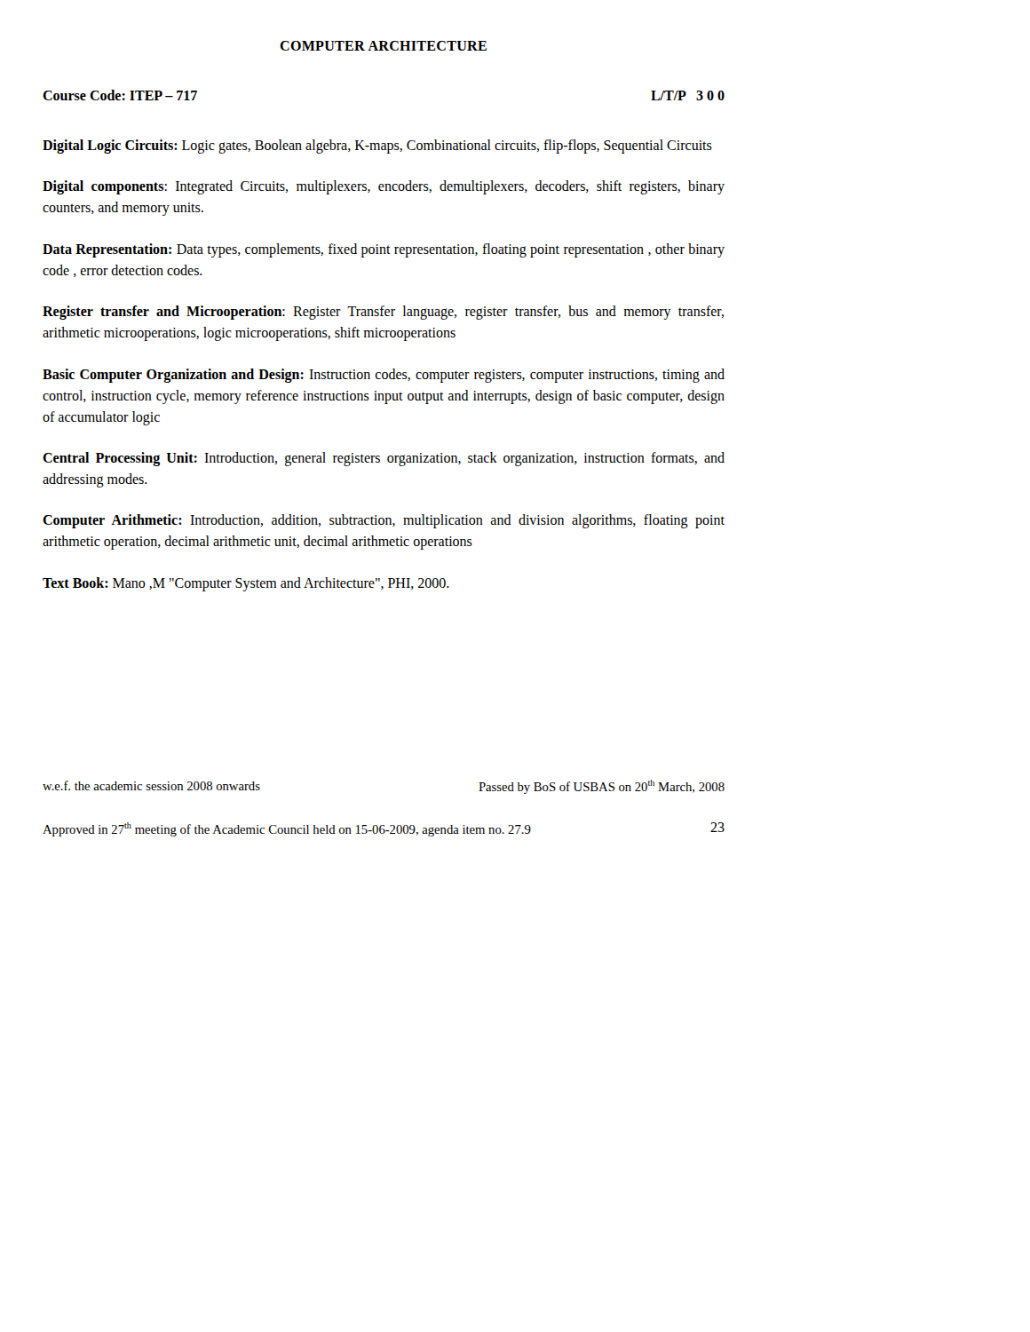COMPUTER ARCHITECTURE
Course Code: ITEP – 717 L/T/P 3 0 0
Digital Logic Circuits: Logic gates, Boolean algebra, K-maps, Combinational circuits, flip-flops, Sequential Circuits
Digital components: Integrated Circuits, multiplexers, encoders, demultiplexers, decoders, shift registers, binary counters, and memory units.
Data Representation: Data types, complements, fixed point representation, floating point representation , other binary code , error detection codes.
Register transfer and Microoperation: Register Transfer language, register transfer, bus and memory transfer, arithmetic microoperations, logic microoperations, shift microoperations
Basic Computer Organization and Design: Instruction codes, computer registers, computer instructions, timing and control, instruction cycle, memory reference instructions input output and interrupts, design of basic computer, design of accumulator logic
Central Processing Unit: Introduction, general registers organization, stack organization, instruction formats, and addressing modes.
Computer Arithmetic: Introduction, addition, subtraction, multiplication and division algorithms, floating point arithmetic operation, decimal arithmetic unit, decimal arithmetic operations
Text Book: Mano ,M "Computer System and Architecture", PHI, 2000.
w.e.f. the academic session 2008 onwards Passed by BoS of USBAS on 20th March, 2008
Approved in 27th meeting of the Academic Council held on 15-06-2009, agenda item no. 27.9 23